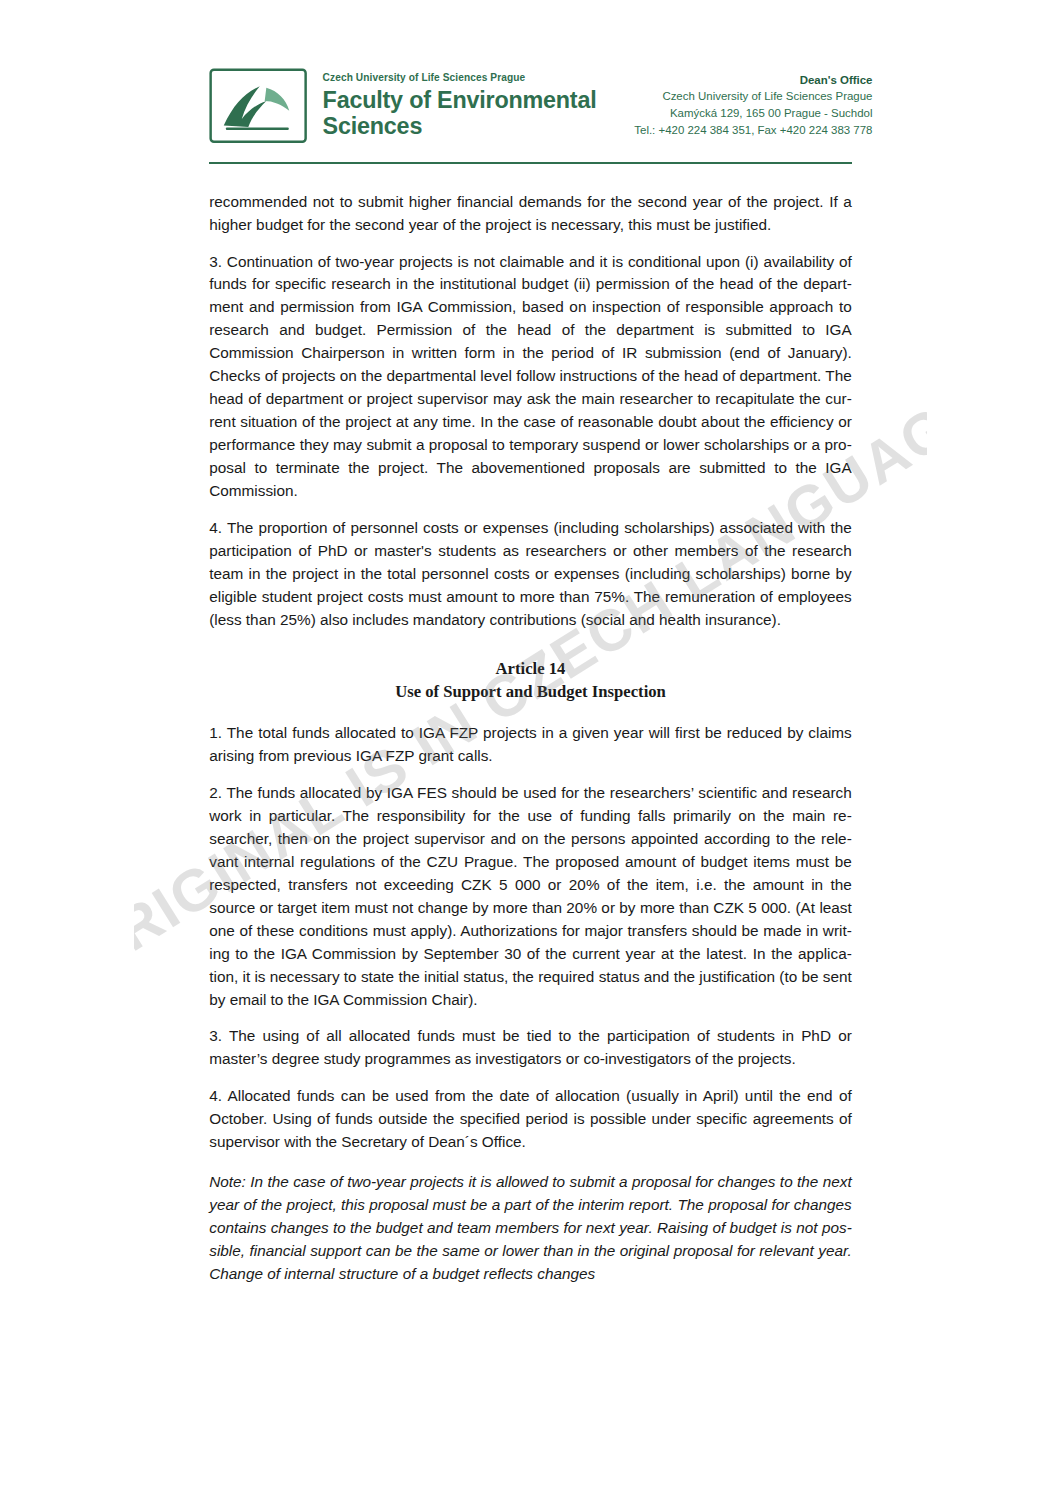ORIGINAL IS IN CZECH LANGUAGE
Czech University of Life Sciences Prague
Faculty of Environmental Sciences
Dean's Office
Czech University of Life Sciences Prague
Kamýcká 129, 165 00 Prague - Suchdol
Tel.: +420 224 384 351, Fax +420 224 383 778
recommended not to submit higher financial demands for the second year of the project. If a higher budget for the second year of the project is necessary, this must be justified.
3. Continuation of two-year projects is not claimable and it is conditional upon (i) availability of funds for specific research in the institutional budget (ii) permission of the head of the department and permission from IGA Commission, based on inspection of responsible approach to research and budget. Permission of the head of the department is submitted to IGA Commission Chairperson in written form in the period of IR submission (end of January). Checks of projects on the departmental level follow instructions of the head of department. The head of department or project supervisor may ask the main researcher to recapitulate the current situation of the project at any time. In the case of reasonable doubt about the efficiency or performance they may submit a proposal to temporary suspend or lower scholarships or a proposal to terminate the project. The abovementioned proposals are submitted to the IGA Commission.
4. The proportion of personnel costs or expenses (including scholarships) associated with the participation of PhD or master's students as researchers or other members of the research team in the project in the total personnel costs or expenses (including scholarships) borne by eligible student project costs must amount to more than 75%. The remuneration of employees (less than 25%) also includes mandatory contributions (social and health insurance).
Article 14 Use of Support and Budget Inspection
1. The total funds allocated to IGA FZP projects in a given year will first be reduced by claims arising from previous IGA FZP grant calls.
2. The funds allocated by IGA FES should be used for the researchers’ scientific and research work in particular. The responsibility for the use of funding falls primarily on the main researcher, then on the project supervisor and on the persons appointed according to the relevant internal regulations of the CZU Prague. The proposed amount of budget items must be respected, transfers not exceeding CZK 5 000 or 20% of the item, i.e. the amount in the source or target item must not change by more than 20% or by more than CZK 5 000. (At least one of these conditions must apply). Authorizations for major transfers should be made in writing to the IGA Commission by September 30 of the current year at the latest. In the application, it is necessary to state the initial status, the required status and the justification (to be sent by email to the IGA Commission Chair).
3. The using of all allocated funds must be tied to the participation of students in PhD or master’s degree study programmes as investigators or co-investigators of the projects.
4. Allocated funds can be used from the date of allocation (usually in April) until the end of October. Using of funds outside the specified period is possible under specific agreements of supervisor with the Secretary of Dean´s Office.
Note: In the case of two-year projects it is allowed to submit a proposal for changes to the next year of the project, this proposal must be a part of the interim report. The proposal for changes contains changes to the budget and team members for next year. Raising of budget is not possible, financial support can be the same or lower than in the original proposal for relevant year. Change of internal structure of a budget reflects changes